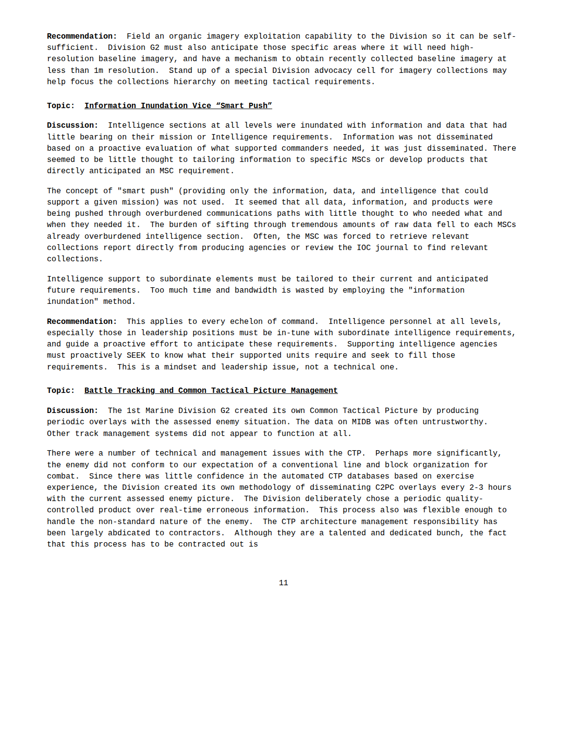Recommendation: Field an organic imagery exploitation capability to the Division so it can be self-sufficient. Division G2 must also anticipate those specific areas where it will need high-resolution baseline imagery, and have a mechanism to obtain recently collected baseline imagery at less than 1m resolution. Stand up of a special Division advocacy cell for imagery collections may help focus the collections hierarchy on meeting tactical requirements.
Topic: Information Inundation Vice “Smart Push”
Discussion: Intelligence sections at all levels were inundated with information and data that had little bearing on their mission or Intelligence requirements. Information was not disseminated based on a proactive evaluation of what supported commanders needed, it was just disseminated. There seemed to be little thought to tailoring information to specific MSCs or develop products that directly anticipated an MSC requirement.
The concept of "smart push" (providing only the information, data, and intelligence that could support a given mission) was not used. It seemed that all data, information, and products were being pushed through overburdened communications paths with little thought to who needed what and when they needed it. The burden of sifting through tremendous amounts of raw data fell to each MSCs already overburdened intelligence section. Often, the MSC was forced to retrieve relevant collections report directly from producing agencies or review the IOC journal to find relevant collections.
Intelligence support to subordinate elements must be tailored to their current and anticipated future requirements. Too much time and bandwidth is wasted by employing the "information inundation" method.
Recommendation: This applies to every echelon of command. Intelligence personnel at all levels, especially those in leadership positions must be in-tune with subordinate intelligence requirements, and guide a proactive effort to anticipate these requirements. Supporting intelligence agencies must proactively SEEK to know what their supported units require and seek to fill those requirements. This is a mindset and leadership issue, not a technical one.
Topic: Battle Tracking and Common Tactical Picture Management
Discussion: The 1st Marine Division G2 created its own Common Tactical Picture by producing periodic overlays with the assessed enemy situation. The data on MIDB was often untrustworthy. Other track management systems did not appear to function at all.
There were a number of technical and management issues with the CTP. Perhaps more significantly, the enemy did not conform to our expectation of a conventional line and block organization for combat. Since there was little confidence in the automated CTP databases based on exercise experience, the Division created its own methodology of disseminating C2PC overlays every 2-3 hours with the current assessed enemy picture. The Division deliberately chose a periodic quality-controlled product over real-time erroneous information. This process also was flexible enough to handle the non-standard nature of the enemy. The CTP architecture management responsibility has been largely abdicated to contractors. Although they are a talented and dedicated bunch, the fact that this process has to be contracted out is
11